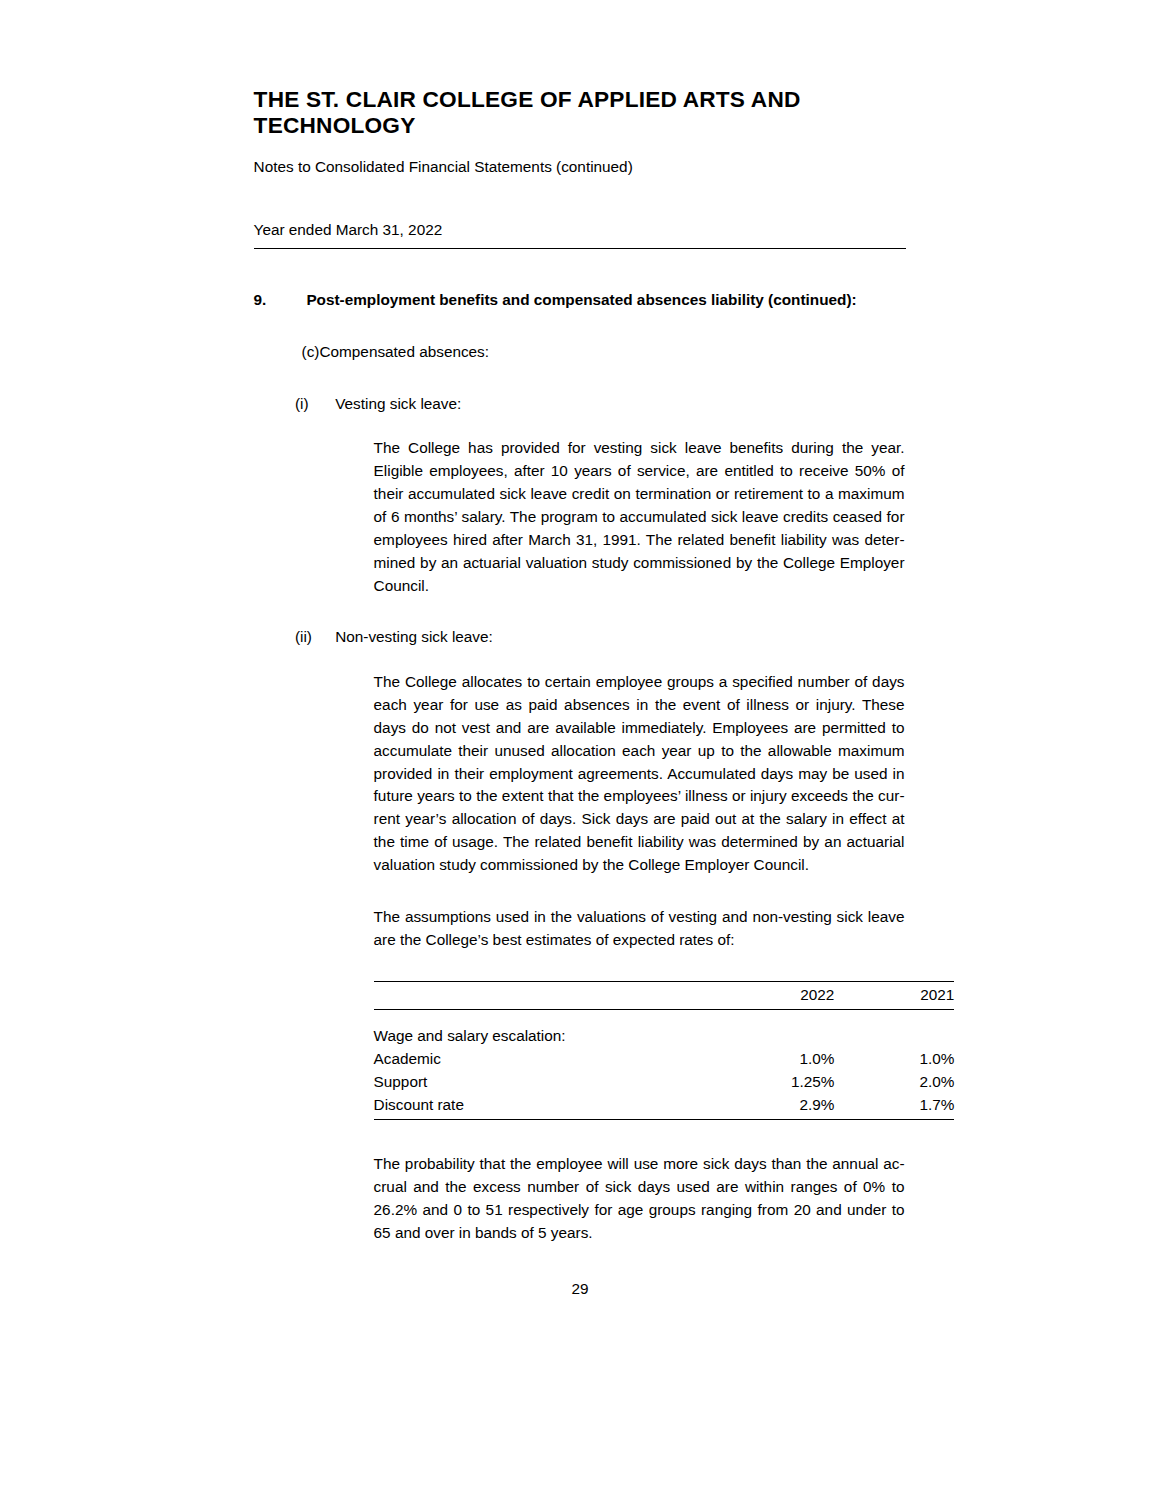THE ST. CLAIR COLLEGE OF APPLIED ARTS AND TECHNOLOGY
Notes to Consolidated Financial Statements (continued)
Year ended March 31, 2022
9.
Post-employment benefits and compensated absences liability (continued):
(c) Compensated absences:
(i) Vesting sick leave:
The College has provided for vesting sick leave benefits during the year. Eligible employees, after 10 years of service, are entitled to receive 50% of their accumulated sick leave credit on termination or retirement to a maximum of 6 months’ salary. The program to accumulated sick leave credits ceased for employees hired after March 31, 1991. The related benefit liability was determined by an actuarial valuation study commissioned by the College Employer Council.
(ii) Non-vesting sick leave:
The College allocates to certain employee groups a specified number of days each year for use as paid absences in the event of illness or injury. These days do not vest and are available immediately. Employees are permitted to accumulate their unused allocation each year up to the allowable maximum provided in their employment agreements. Accumulated days may be used in future years to the extent that the employees’ illness or injury exceeds the current year’s allocation of days. Sick days are paid out at the salary in effect at the time of usage. The related benefit liability was determined by an actuarial valuation study commissioned by the College Employer Council.
The assumptions used in the valuations of vesting and non-vesting sick leave are the College’s best estimates of expected rates of:
| | 2022 | 2021 |
| --- | --- | --- |
| Wage and salary escalation: | | |
| Academic | 1.0% | 1.0% |
| Support | 1.25% | 2.0% |
| Discount rate | 2.9% | 1.7% |
The probability that the employee will use more sick days than the annual accrual and the excess number of sick days used are within ranges of 0% to 26.2% and 0 to 51 respectively for age groups ranging from 20 and under to 65 and over in bands of 5 years.
29